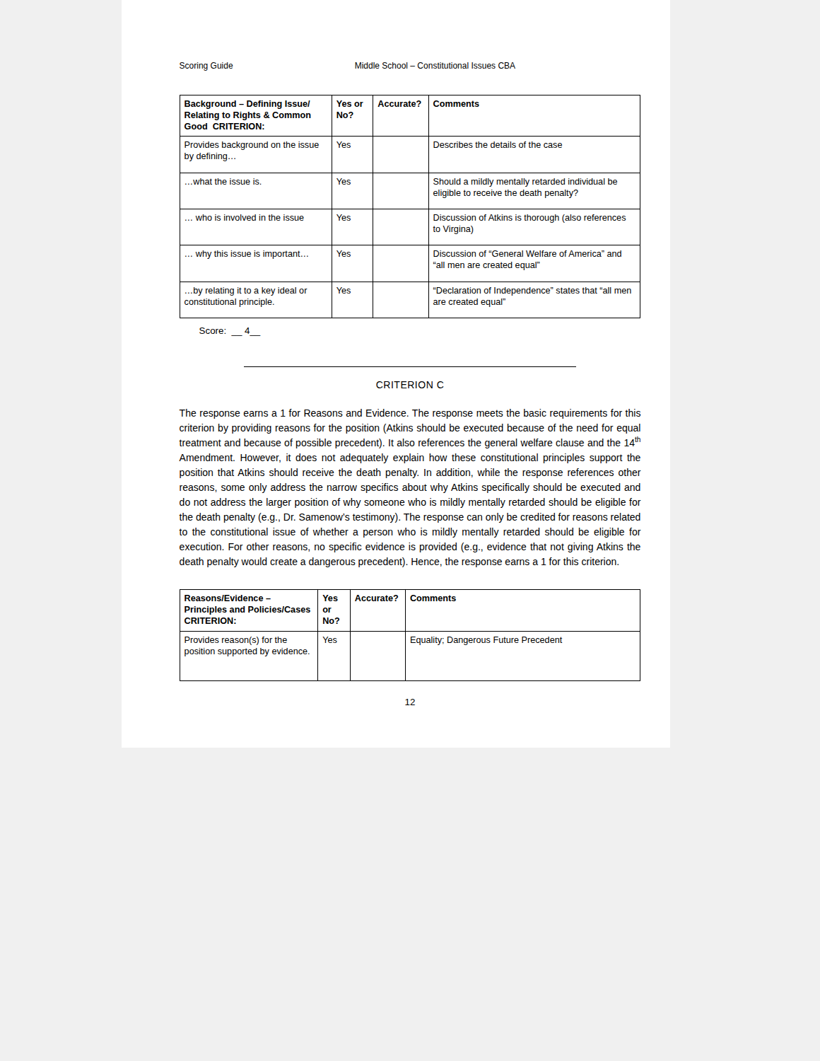Scoring Guide
Middle School – Constitutional Issues CBA
| Background – Defining Issue/ Relating to Rights & Common Good CRITERION: | Yes or No? | Accurate? | Comments |
| --- | --- | --- | --- |
| Provides background on the issue by defining… | Yes | | Describes the details of the case |
| …what the issue is. | Yes | | Should a mildly mentally retarded individual be eligible to receive the death penalty? |
| … who is involved in the issue | Yes | | Discussion of Atkins is thorough (also references to Virgina) |
| … why this issue is important… | Yes | | Discussion of “General Welfare of America” and “all men are created equal” |
| …by relating it to a key ideal or constitutional principle. | Yes | | “Declaration of Independence” states that “all men are created equal” |
Score: __ 4__
CRITERION C
The response earns a 1 for Reasons and Evidence. The response meets the basic requirements for this criterion by providing reasons for the position (Atkins should be executed because of the need for equal treatment and because of possible precedent). It also references the general welfare clause and the 14th Amendment. However, it does not adequately explain how these constitutional principles support the position that Atkins should receive the death penalty. In addition, while the response references other reasons, some only address the narrow specifics about why Atkins specifically should be executed and do not address the larger position of why someone who is mildly mentally retarded should be eligible for the death penalty (e.g., Dr. Samenow’s testimony). The response can only be credited for reasons related to the constitutional issue of whether a person who is mildly mentally retarded should be eligible for execution. For other reasons, no specific evidence is provided (e.g., evidence that not giving Atkins the death penalty would create a dangerous precedent). Hence, the response earns a 1 for this criterion.
| Reasons/Evidence – Principles and Policies/Cases CRITERION: | Yes or No? | Accurate? | Comments |
| --- | --- | --- | --- |
| Provides reason(s) for the position supported by evidence. | Yes | | Equality; Dangerous Future Precedent |
12